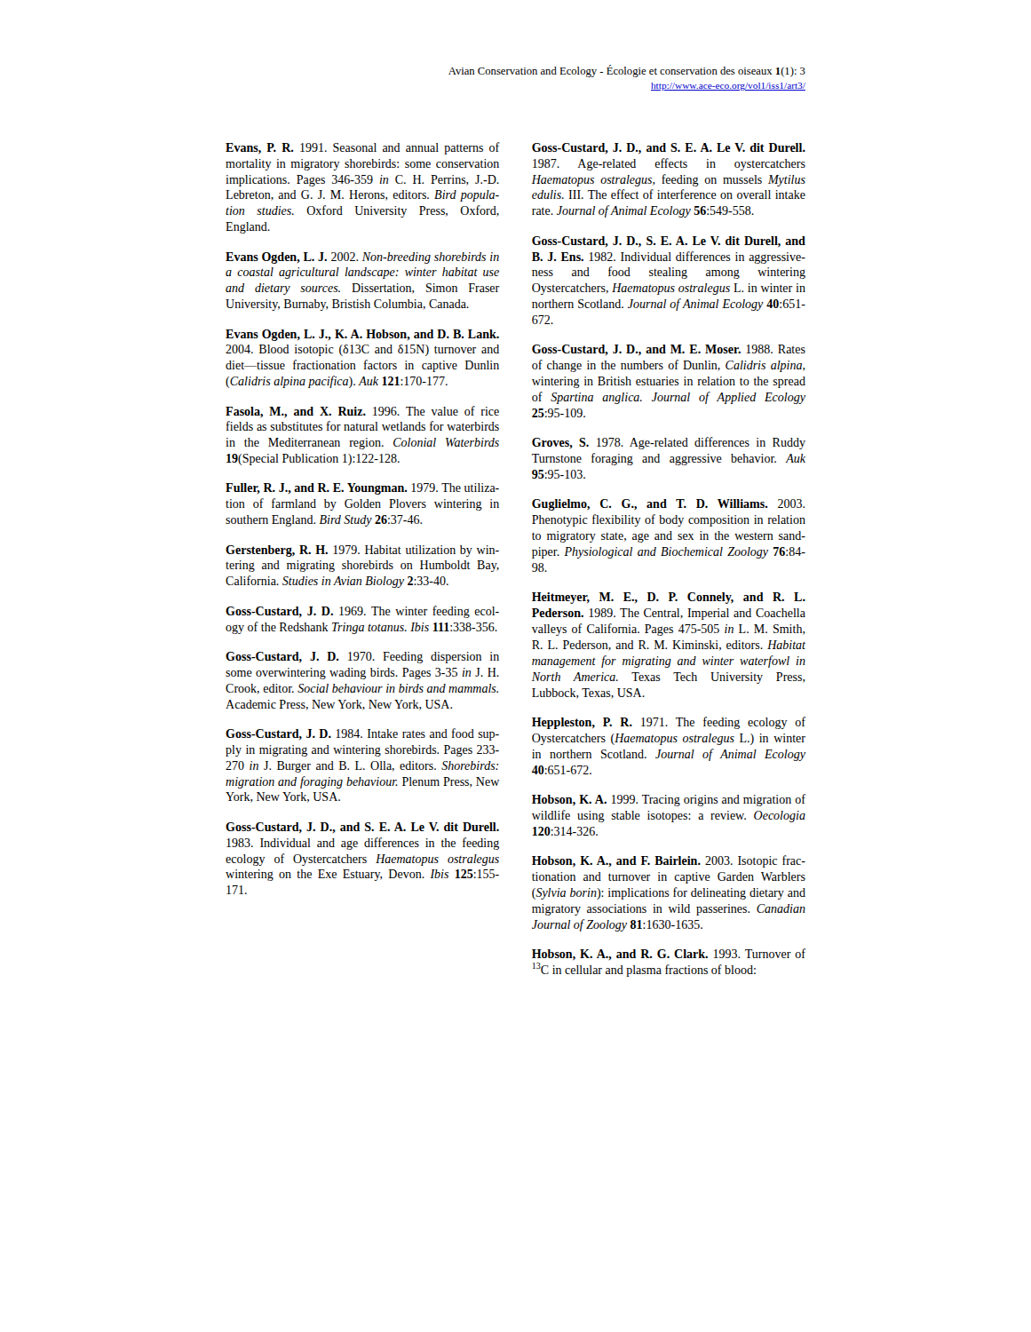Avian Conservation and Ecology - Écologie et conservation des oiseaux 1(1): 3
http://www.ace-eco.org/vol1/iss1/art3/
Evans, P. R. 1991. Seasonal and annual patterns of mortality in migratory shorebirds: some conservation implications. Pages 346-359 in C. H. Perrins, J.-D. Lebreton, and G. J. M. Herons, editors. Bird population studies. Oxford University Press, Oxford, England.
Evans Ogden, L. J. 2002. Non-breeding shorebirds in a coastal agricultural landscape: winter habitat use and dietary sources. Dissertation, Simon Fraser University, Burnaby, Bristish Columbia, Canada.
Evans Ogden, L. J., K. A. Hobson, and D. B. Lank. 2004. Blood isotopic (δ13C and δ15N) turnover and diet—tissue fractionation factors in captive Dunlin (Calidris alpina pacifica). Auk 121:170-177.
Fasola, M., and X. Ruiz. 1996. The value of rice fields as substitutes for natural wetlands for waterbirds in the Mediterranean region. Colonial Waterbirds 19(Special Publication 1):122-128.
Fuller, R. J., and R. E. Youngman. 1979. The utilization of farmland by Golden Plovers wintering in southern England. Bird Study 26:37-46.
Gerstenberg, R. H. 1979. Habitat utilization by wintering and migrating shorebirds on Humboldt Bay, California. Studies in Avian Biology 2:33-40.
Goss-Custard, J. D. 1969. The winter feeding ecology of the Redshank Tringa totanus. Ibis 111:338-356.
Goss-Custard, J. D. 1970. Feeding dispersion in some overwintering wading birds. Pages 3-35 in J. H. Crook, editor. Social behaviour in birds and mammals. Academic Press, New York, New York, USA.
Goss-Custard, J. D. 1984. Intake rates and food supply in migrating and wintering shorebirds. Pages 233-270 in J. Burger and B. L. Olla, editors. Shorebirds: migration and foraging behaviour. Plenum Press, New York, New York, USA.
Goss-Custard, J. D., and S. E. A. Le V. dit Durell. 1983. Individual and age differences in the feeding ecology of Oystercatchers Haematopus ostralegus wintering on the Exe Estuary, Devon. Ibis 125:155-171.
Goss-Custard, J. D., and S. E. A. Le V. dit Durell. 1987. Age-related effects in oystercatchers Haematopus ostralegus, feeding on mussels Mytilus edulis. III. The effect of interference on overall intake rate. Journal of Animal Ecology 56:549-558.
Goss-Custard, J. D., S. E. A. Le V. dit Durell, and B. J. Ens. 1982. Individual differences in aggressiveness and food stealing among wintering Oystercatchers, Haematopus ostralegus L. in winter in northern Scotland. Journal of Animal Ecology 40:651-672.
Goss-Custard, J. D., and M. E. Moser. 1988. Rates of change in the numbers of Dunlin, Calidris alpina, wintering in British estuaries in relation to the spread of Spartina anglica. Journal of Applied Ecology 25:95-109.
Groves, S. 1978. Age-related differences in Ruddy Turnstone foraging and aggressive behavior. Auk 95:95-103.
Guglielmo, C. G., and T. D. Williams. 2003. Phenotypic flexibility of body composition in relation to migratory state, age and sex in the western sandpiper. Physiological and Biochemical Zoology 76:84-98.
Heitmeyer, M. E., D. P. Connely, and R. L. Pederson. 1989. The Central, Imperial and Coachella valleys of California. Pages 475-505 in L. M. Smith, R. L. Pederson, and R. M. Kiminski, editors. Habitat management for migrating and winter waterfowl in North America. Texas Tech University Press, Lubbock, Texas, USA.
Heppleston, P. R. 1971. The feeding ecology of Oystercatchers (Haematopus ostralegus L.) in winter in northern Scotland. Journal of Animal Ecology 40:651-672.
Hobson, K. A. 1999. Tracing origins and migration of wildlife using stable isotopes: a review. Oecologia 120:314-326.
Hobson, K. A., and F. Bairlein. 2003. Isotopic fractionation and turnover in captive Garden Warblers (Sylvia borin): implications for delineating dietary and migratory associations in wild passerines. Canadian Journal of Zoology 81:1630-1635.
Hobson, K. A., and R. G. Clark. 1993. Turnover of 13C in cellular and plasma fractions of blood: